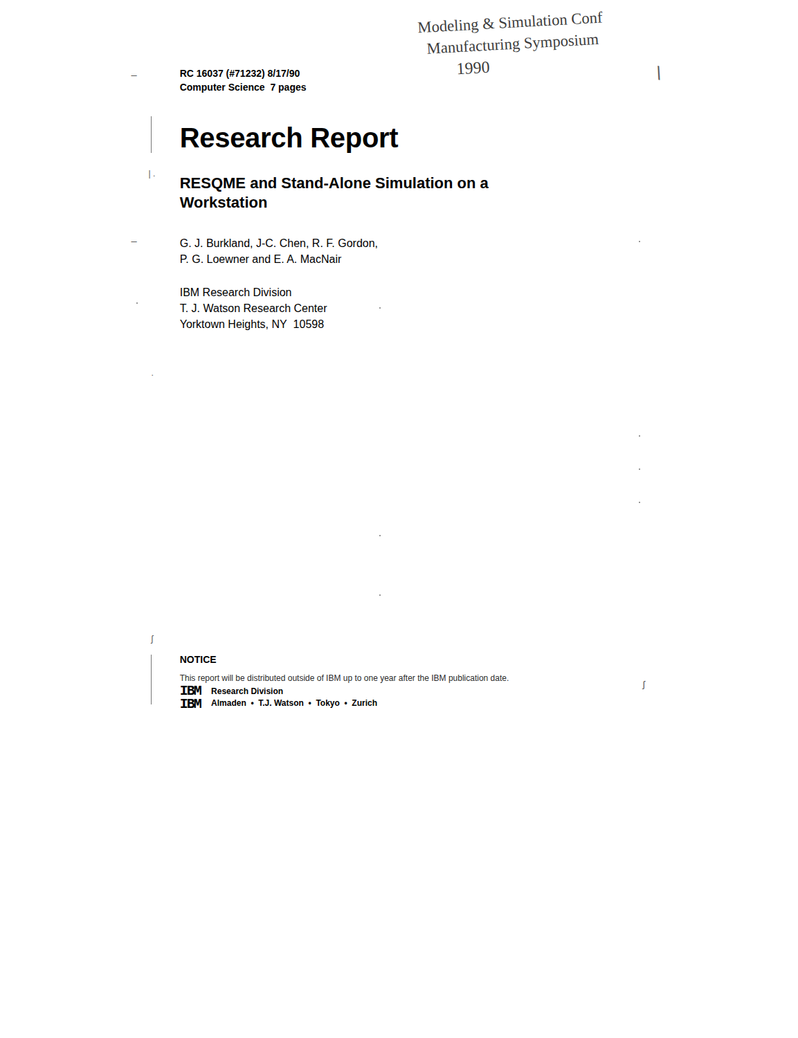–
| .
–
.
ʃ
Modeling & Simulation Conf
Manufacturing Symposium
1990
\
RC 16037 (#71232) 8/17/90
Computer Science 7 pages
Research Report
RESQME and Stand-Alone Simulation on a Workstation
G. J. Burkland, J-C. Chen, R. F. Gordon,
P. G. Loewner and E. A. MacNair
IBM Research Division
T. J. Watson Research Center
Yorktown Heights, NY 10598
NOTICE
This report will be distributed outside of IBM up to one year after the IBM publication date.
IBM IBM
Research Division
Almaden • T.J. Watson • Tokyo • Zurich
ʃ